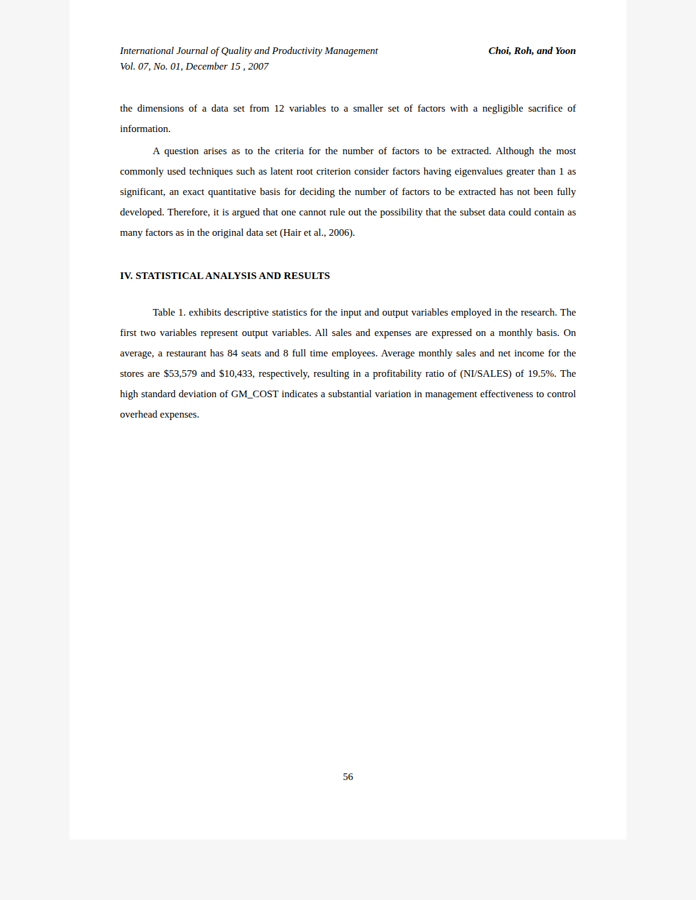Choi, Roh, and Yoon International Journal of Quality and Productivity Management Vol. 07, No. 01, December 15 , 2007
the dimensions of a data set from 12 variables to a smaller set of factors with a negligible sacrifice of information.
A question arises as to the criteria for the number of factors to be extracted. Although the most commonly used techniques such as latent root criterion consider factors having eigenvalues greater than 1 as significant, an exact quantitative basis for deciding the number of factors to be extracted has not been fully developed. Therefore, it is argued that one cannot rule out the possibility that the subset data could contain as many factors as in the original data set (Hair et al., 2006).
IV. STATISTICAL ANALYSIS AND RESULTS
Table 1. exhibits descriptive statistics for the input and output variables employed in the research. The first two variables represent output variables. All sales and expenses are expressed on a monthly basis. On average, a restaurant has 84 seats and 8 full time employees. Average monthly sales and net income for the stores are $53,579 and $10,433, respectively, resulting in a profitability ratio of (NI/SALES) of 19.5%. The high standard deviation of GM_COST indicates a substantial variation in management effectiveness to control overhead expenses.
56